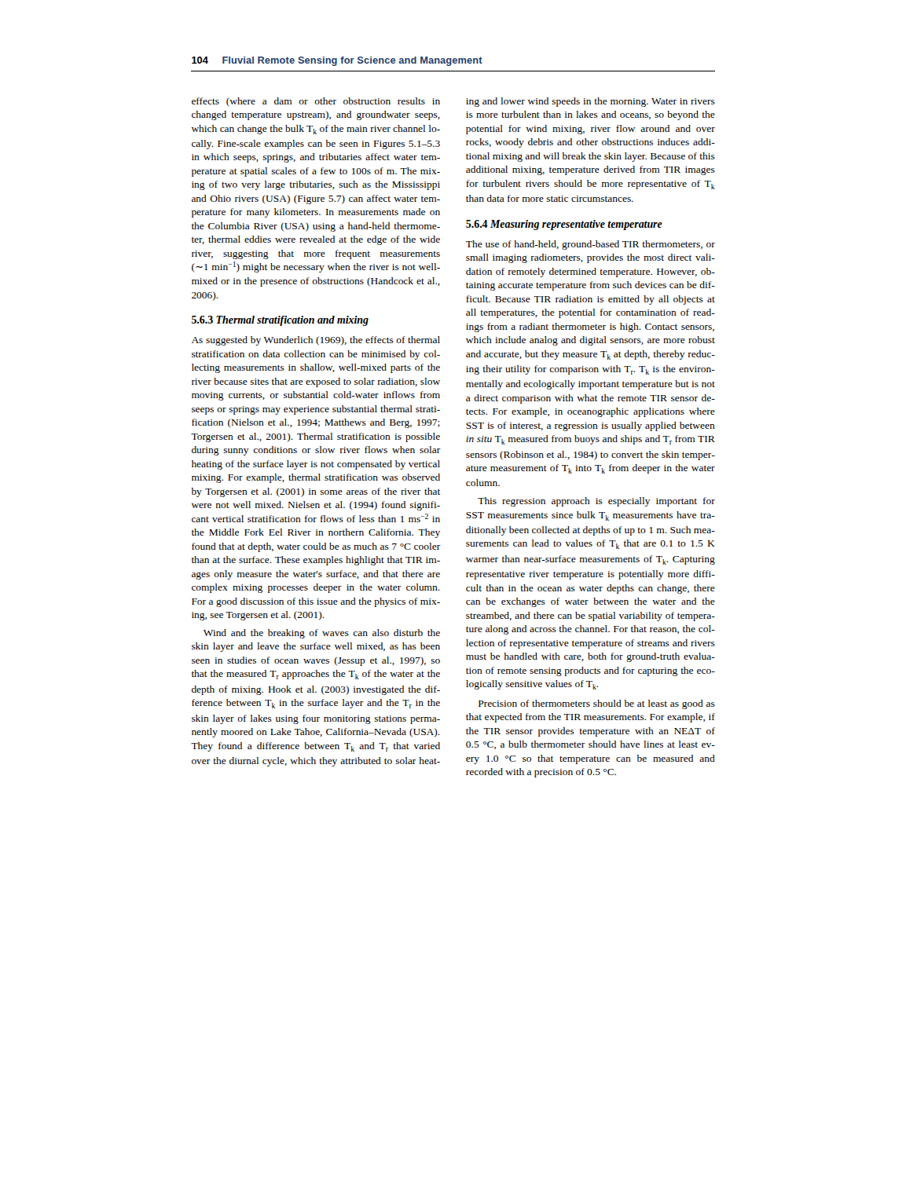104 Fluvial Remote Sensing for Science and Management
effects (where a dam or other obstruction results in changed temperature upstream), and groundwater seeps, which can change the bulk Tk of the main river channel locally. Fine-scale examples can be seen in Figures 5.1–5.3 in which seeps, springs, and tributaries affect water temperature at spatial scales of a few to 100s of m. The mixing of two very large tributaries, such as the Mississippi and Ohio rivers (USA) (Figure 5.7) can affect water temperature for many kilometers. In measurements made on the Columbia River (USA) using a hand-held thermometer, thermal eddies were revealed at the edge of the wide river, suggesting that more frequent measurements (∼1 min−1) might be necessary when the river is not well-mixed or in the presence of obstructions (Handcock et al., 2006).
5.6.3 Thermal stratification and mixing
As suggested by Wunderlich (1969), the effects of thermal stratification on data collection can be minimised by collecting measurements in shallow, well-mixed parts of the river because sites that are exposed to solar radiation, slow moving currents, or substantial cold-water inflows from seeps or springs may experience substantial thermal stratification (Nielson et al., 1994; Matthews and Berg, 1997; Torgersen et al., 2001). Thermal stratification is possible during sunny conditions or slow river flows when solar heating of the surface layer is not compensated by vertical mixing. For example, thermal stratification was observed by Torgersen et al. (2001) in some areas of the river that were not well mixed. Nielsen et al. (1994) found significant vertical stratification for flows of less than 1 ms−2 in the Middle Fork Eel River in northern California. They found that at depth, water could be as much as 7 °C cooler than at the surface. These examples highlight that TIR images only measure the water's surface, and that there are complex mixing processes deeper in the water column. For a good discussion of this issue and the physics of mixing, see Torgersen et al. (2001).
Wind and the breaking of waves can also disturb the skin layer and leave the surface well mixed, as has been seen in studies of ocean waves (Jessup et al., 1997), so that the measured Tr approaches the Tk of the water at the depth of mixing. Hook et al. (2003) investigated the difference between Tk in the surface layer and the Tr in the skin layer of lakes using four monitoring stations permanently moored on Lake Tahoe, California–Nevada (USA). They found a difference between Tk and Tr that varied over the diurnal cycle, which they attributed to solar heating and lower wind speeds in the morning. Water in rivers is more turbulent than in lakes and oceans, so beyond the potential for wind mixing, river flow around and over rocks, woody debris and other obstructions induces additional mixing and will break the skin layer. Because of this additional mixing, temperature derived from TIR images for turbulent rivers should be more representative of Tk than data for more static circumstances.
5.6.4 Measuring representative temperature
The use of hand-held, ground-based TIR thermometers, or small imaging radiometers, provides the most direct validation of remotely determined temperature. However, obtaining accurate temperature from such devices can be difficult. Because TIR radiation is emitted by all objects at all temperatures, the potential for contamination of readings from a radiant thermometer is high. Contact sensors, which include analog and digital sensors, are more robust and accurate, but they measure Tk at depth, thereby reducing their utility for comparison with Tr. Tk is the environmentally and ecologically important temperature but is not a direct comparison with what the remote TIR sensor detects. For example, in oceanographic applications where SST is of interest, a regression is usually applied between in situ Tk measured from buoys and ships and Tr from TIR sensors (Robinson et al., 1984) to convert the skin temperature measurement of Tk into Tk from deeper in the water column.
This regression approach is especially important for SST measurements since bulk Tk measurements have traditionally been collected at depths of up to 1 m. Such measurements can lead to values of Tk that are 0.1 to 1.5 K warmer than near-surface measurements of Tk. Capturing representative river temperature is potentially more difficult than in the ocean as water depths can change, there can be exchanges of water between the water and the streambed, and there can be spatial variability of temperature along and across the channel. For that reason, the collection of representative temperature of streams and rivers must be handled with care, both for ground-truth evaluation of remote sensing products and for capturing the ecologically sensitive values of Tk.
Precision of thermometers should be at least as good as that expected from the TIR measurements. For example, if the TIR sensor provides temperature with an NEΔT of 0.5 °C, a bulb thermometer should have lines at least every 1.0 °C so that temperature can be measured and recorded with a precision of 0.5 °C.